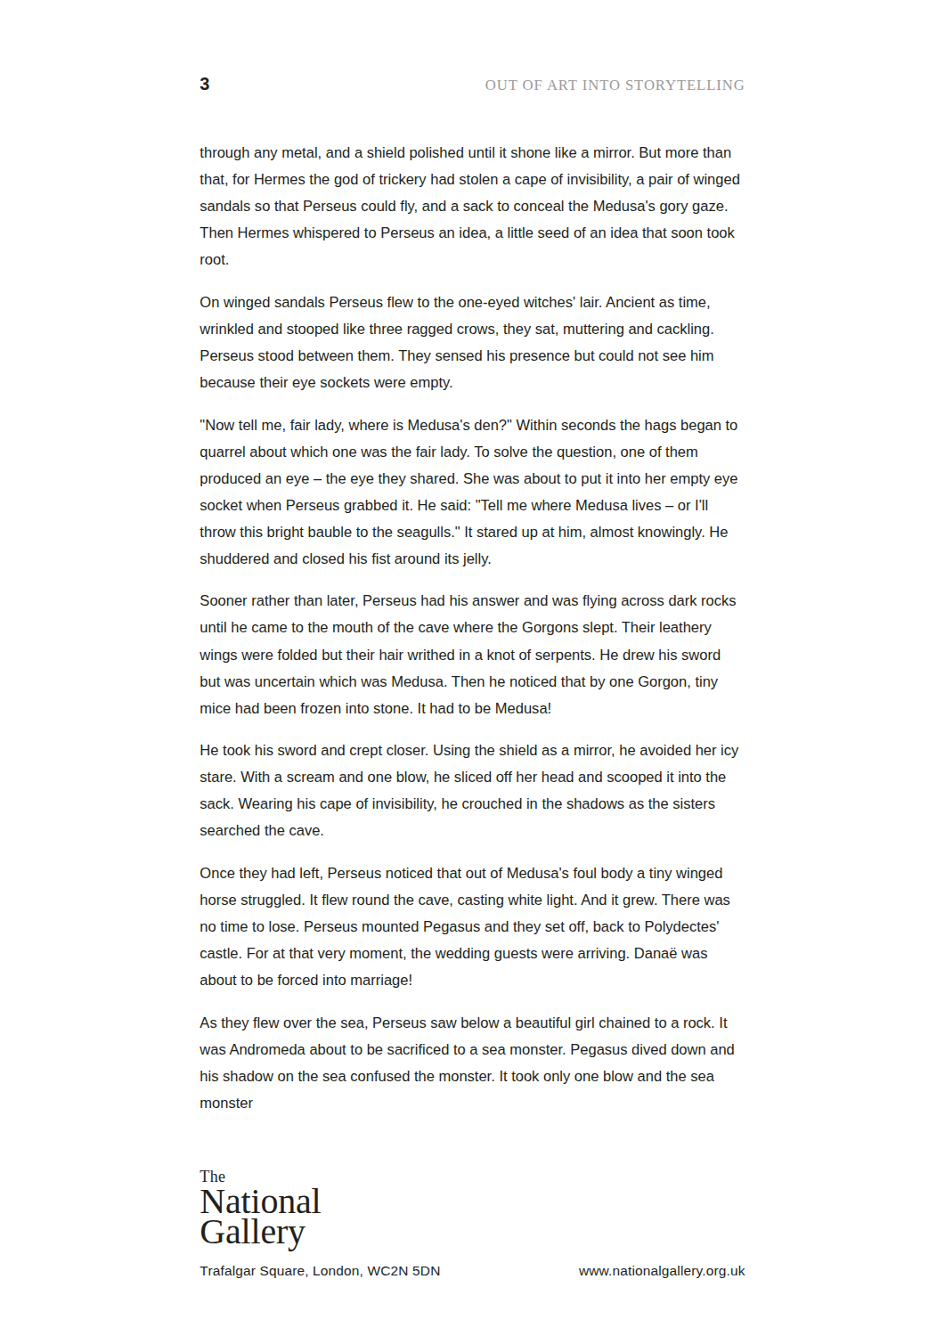3
Out of Art Into Storytelling
through any metal, and a shield polished until it shone like a mirror. But more than that, for Hermes the god of trickery had stolen a cape of invisibility, a pair of winged sandals so that Perseus could fly, and a sack to conceal the Medusa's gory gaze. Then Hermes whispered to Perseus an idea, a little seed of an idea that soon took root.
On winged sandals Perseus flew to the one-eyed witches' lair. Ancient as time, wrinkled and stooped like three ragged crows, they sat, muttering and cackling. Perseus stood between them. They sensed his presence but could not see him because their eye sockets were empty.
"Now tell me, fair lady, where is Medusa's den?" Within seconds the hags began to quarrel about which one was the fair lady. To solve the question, one of them produced an eye – the eye they shared. She was about to put it into her empty eye socket when Perseus grabbed it. He said: "Tell me where Medusa lives – or I'll throw this bright bauble to the seagulls." It stared up at him, almost knowingly. He shuddered and closed his fist around its jelly.
Sooner rather than later, Perseus had his answer and was flying across dark rocks until he came to the mouth of the cave where the Gorgons slept. Their leathery wings were folded but their hair writhed in a knot of serpents. He drew his sword but was uncertain which was Medusa. Then he noticed that by one Gorgon, tiny mice had been frozen into stone. It had to be Medusa!
He took his sword and crept closer. Using the shield as a mirror, he avoided her icy stare. With a scream and one blow, he sliced off her head and scooped it into the sack. Wearing his cape of invisibility, he crouched in the shadows as the sisters searched the cave.
Once they had left, Perseus noticed that out of Medusa's foul body a tiny winged horse struggled. It flew round the cave, casting white light. And it grew. There was no time to lose. Perseus mounted Pegasus and they set off, back to Polydectes' castle. For at that very moment, the wedding guests were arriving. Danaë was about to be forced into marriage!
As they flew over the sea, Perseus saw below a beautiful girl chained to a rock. It was Andromeda about to be sacrificed to a sea monster. Pegasus dived down and his shadow on the sea confused the monster. It took only one blow and the sea monster
The National Gallery
Trafalgar Square, London, WC2N 5DN www.nationalgallery.org.uk